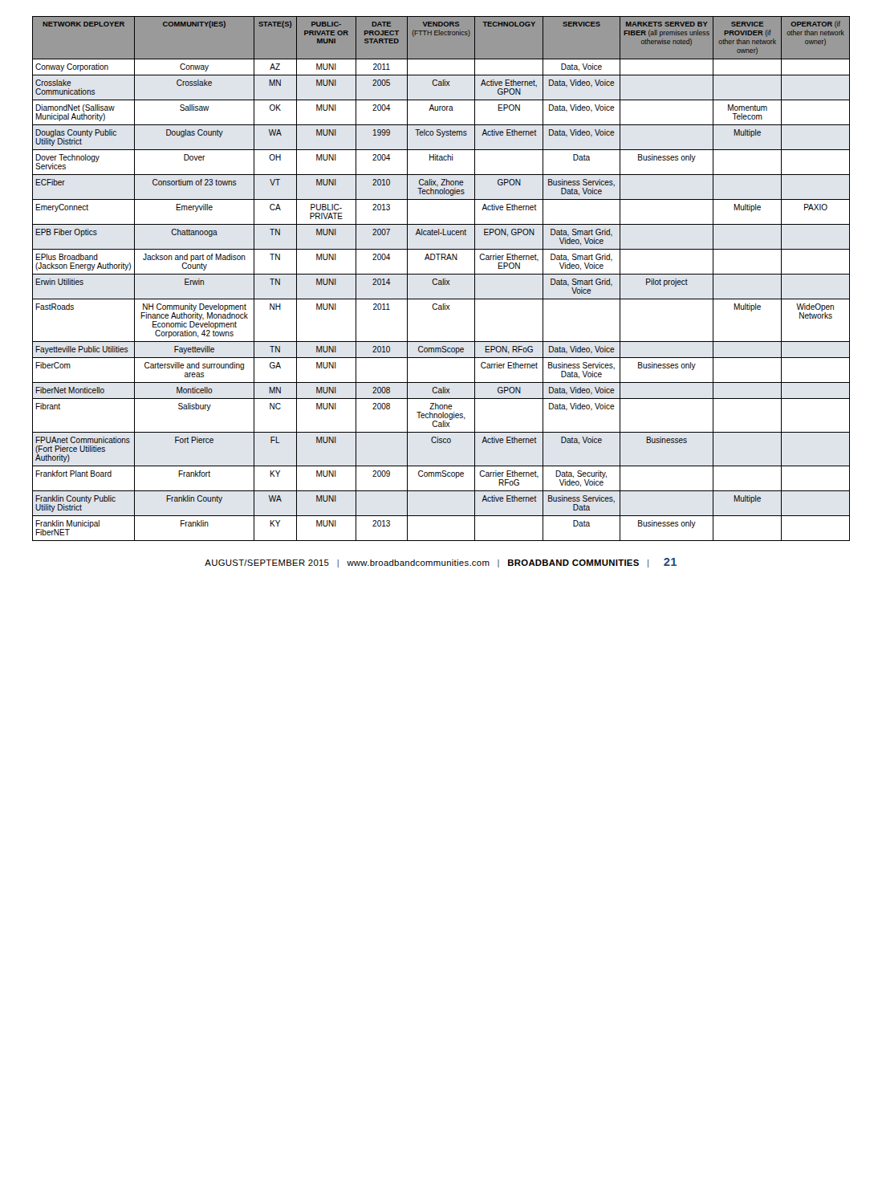| NETWORK DEPLOYER | COMMUNITY(IES) | STATE(S) | PUBLIC-PRIVATE OR MUNI | DATE PROJECT STARTED | VENDORS (FTTH Electronics) | TECHNOLOGY | SERVICES | MARKETS SERVED BY FIBER (all premises unless otherwise noted) | SERVICE PROVIDER (if other than network owner) | OPERATOR (if other than network owner) |
| --- | --- | --- | --- | --- | --- | --- | --- | --- | --- | --- |
| Conway Corporation | Conway | AZ | MUNI | 2011 | | | Data, Voice | | | |
| Crosslake Communications | Crosslake | MN | MUNI | 2005 | Calix | Active Ethernet, GPON | Data, Video, Voice | | | |
| DiamondNet (Sallisaw Municipal Authority) | Sallisaw | OK | MUNI | 2004 | Aurora | EPON | Data, Video, Voice | | Momentum Telecom | |
| Douglas County Public Utility District | Douglas County | WA | MUNI | 1999 | Telco Systems | Active Ethernet | Data, Video, Voice | | Multiple | |
| Dover Technology Services | Dover | OH | MUNI | 2004 | Hitachi | | Data | Businesses only | | |
| ECFiber | Consortium of 23 towns | VT | MUNI | 2010 | Calix, Zhone Technologies | GPON | Business Services, Data, Voice | | | |
| EmeryConnect | Emeryville | CA | PUBLIC-PRIVATE | 2013 | | Active Ethernet | | | Multiple | PAXIO |
| EPB Fiber Optics | Chattanooga | TN | MUNI | 2007 | Alcatel-Lucent | EPON, GPON | Data, Smart Grid, Video, Voice | | | |
| EPlus Broadband (Jackson Energy Authority) | Jackson and part of Madison County | TN | MUNI | 2004 | ADTRAN | Carrier Ethernet, EPON | Data, Smart Grid, Video, Voice | | | |
| Erwin Utilities | Erwin | TN | MUNI | 2014 | Calix | | Data, Smart Grid, Voice | Pilot project | | |
| FastRoads | NH Community Development Finance Authority, Monadnock Economic Development Corporation, 42 towns | NH | MUNI | 2011 | Calix | | | | Multiple | WideOpen Networks |
| Fayetteville Public Utilities | Fayetteville | TN | MUNI | 2010 | CommScope | EPON, RFoG | Data, Video, Voice | | | |
| FiberCom | Cartersville and surrounding areas | GA | MUNI | | | Carrier Ethernet | Business Services, Data, Voice | Businesses only | | |
| FiberNet Monticello | Monticello | MN | MUNI | 2008 | Calix | GPON | Data, Video, Voice | | | |
| Fibrant | Salisbury | NC | MUNI | 2008 | Zhone Technologies, Calix | | Data, Video, Voice | | | |
| FPUAnet Communications (Fort Pierce Utilities Authority) | Fort Pierce | FL | MUNI | | Cisco | Active Ethernet | Data, Voice | Businesses | | |
| Frankfort Plant Board | Frankfort | KY | MUNI | 2009 | CommScope | Carrier Ethernet, RFoG | Data, Security, Video, Voice | | | |
| Franklin County Public Utility District | Franklin County | WA | MUNI | | | Active Ethernet | Business Services, Data | | Multiple | |
| Franklin Municipal FiberNET | Franklin | KY | MUNI | 2013 | | | Data | Businesses only | | |
AUGUST/SEPTEMBER 2015 | www.broadbandcommunities.com | BROADBAND COMMUNITIES | 21